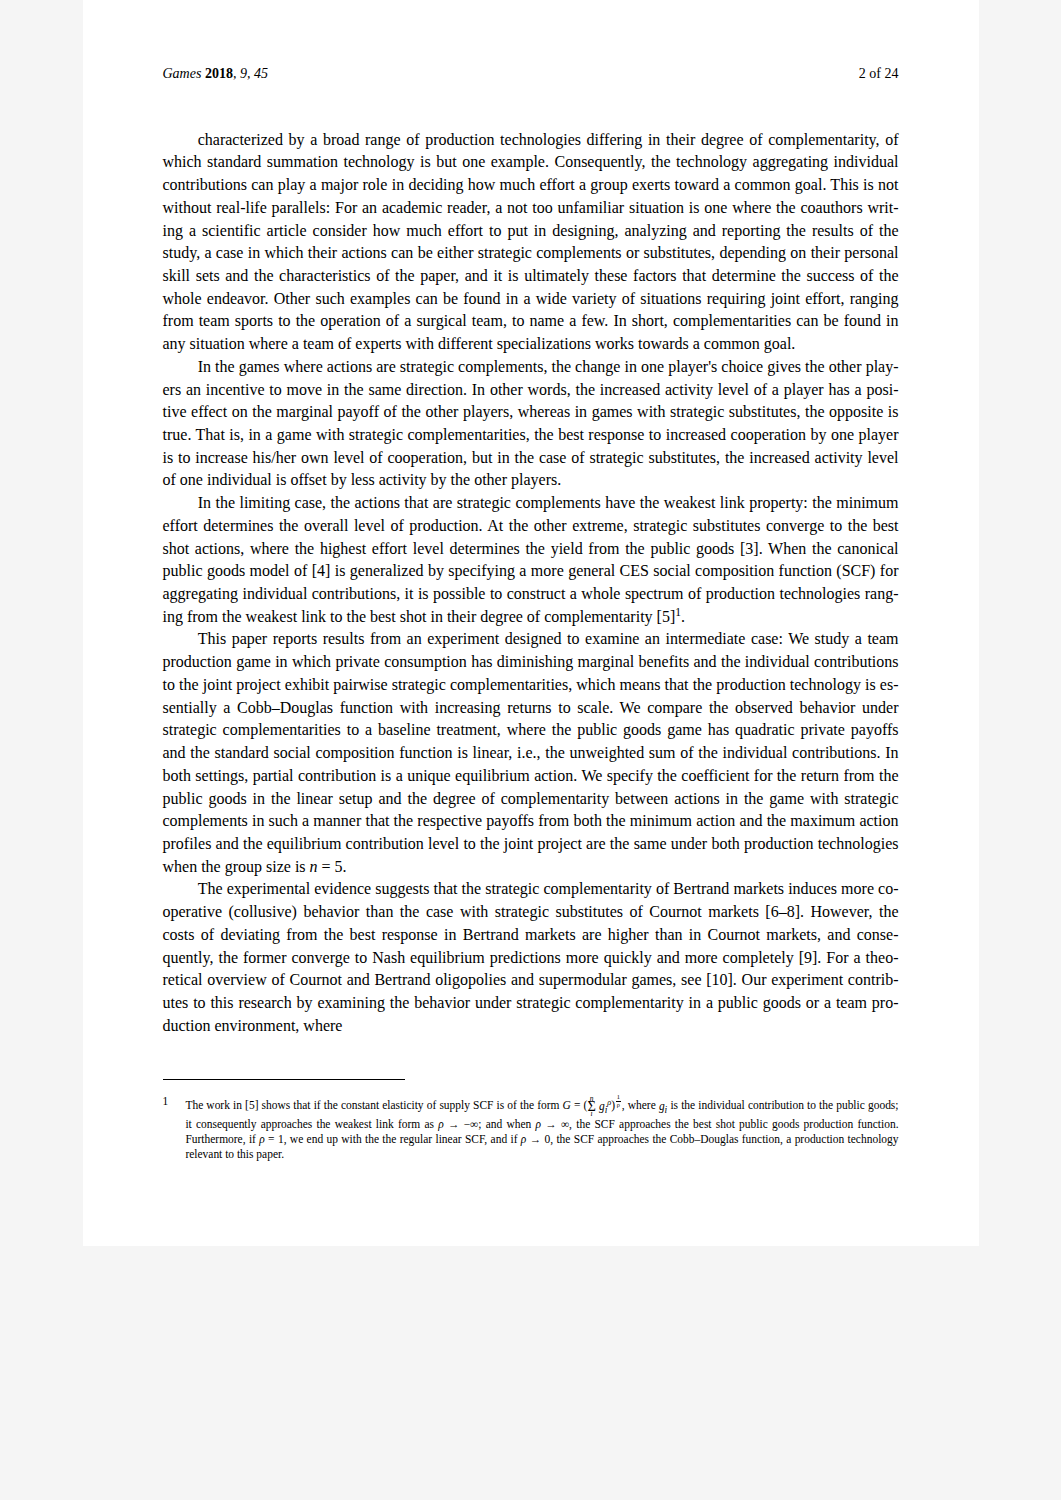Games 2018, 9, 45 2 of 24
characterized by a broad range of production technologies differing in their degree of complementarity, of which standard summation technology is but one example. Consequently, the technology aggregating individual contributions can play a major role in deciding how much effort a group exerts toward a common goal. This is not without real-life parallels: For an academic reader, a not too unfamiliar situation is one where the coauthors writing a scientific article consider how much effort to put in designing, analyzing and reporting the results of the study, a case in which their actions can be either strategic complements or substitutes, depending on their personal skill sets and the characteristics of the paper, and it is ultimately these factors that determine the success of the whole endeavor. Other such examples can be found in a wide variety of situations requiring joint effort, ranging from team sports to the operation of a surgical team, to name a few. In short, complementarities can be found in any situation where a team of experts with different specializations works towards a common goal.
In the games where actions are strategic complements, the change in one player's choice gives the other players an incentive to move in the same direction. In other words, the increased activity level of a player has a positive effect on the marginal payoff of the other players, whereas in games with strategic substitutes, the opposite is true. That is, in a game with strategic complementarities, the best response to increased cooperation by one player is to increase his/her own level of cooperation, but in the case of strategic substitutes, the increased activity level of one individual is offset by less activity by the other players.
In the limiting case, the actions that are strategic complements have the weakest link property: the minimum effort determines the overall level of production. At the other extreme, strategic substitutes converge to the best shot actions, where the highest effort level determines the yield from the public goods [3]. When the canonical public goods model of [4] is generalized by specifying a more general CES social composition function (SCF) for aggregating individual contributions, it is possible to construct a whole spectrum of production technologies ranging from the weakest link to the best shot in their degree of complementarity [5]1.
This paper reports results from an experiment designed to examine an intermediate case: We study a team production game in which private consumption has diminishing marginal benefits and the individual contributions to the joint project exhibit pairwise strategic complementarities, which means that the production technology is essentially a Cobb–Douglas function with increasing returns to scale. We compare the observed behavior under strategic complementarities to a baseline treatment, where the public goods game has quadratic private payoffs and the standard social composition function is linear, i.e., the unweighted sum of the individual contributions. In both settings, partial contribution is a unique equilibrium action. We specify the coefficient for the return from the public goods in the linear setup and the degree of complementarity between actions in the game with strategic complements in such a manner that the respective payoffs from both the minimum action and the maximum action profiles and the equilibrium contribution level to the joint project are the same under both production technologies when the group size is n = 5.
The experimental evidence suggests that the strategic complementarity of Bertrand markets induces more cooperative (collusive) behavior than the case with strategic substitutes of Cournot markets [6–8]. However, the costs of deviating from the best response in Bertrand markets are higher than in Cournot markets, and consequently, the former converge to Nash equilibrium predictions more quickly and more completely [9]. For a theoretical overview of Cournot and Bertrand oligopolies and supermodular games, see [10]. Our experiment contributes to this research by examining the behavior under strategic complementarity in a public goods or a team production environment, where
1 The work in [5] shows that if the constant elasticity of supply SCF is of the form G = (Σni giρ)1 ρ, where gi is the individual contribution to the public goods; it consequently approaches the weakest link form as ρ → −∞; and when ρ → ∞, the SCF approaches the best shot public goods production function. Furthermore, if ρ = 1, we end up with the the regular linear SCF, and if ρ → 0, the SCF approaches the Cobb–Douglas function, a production technology relevant to this paper.